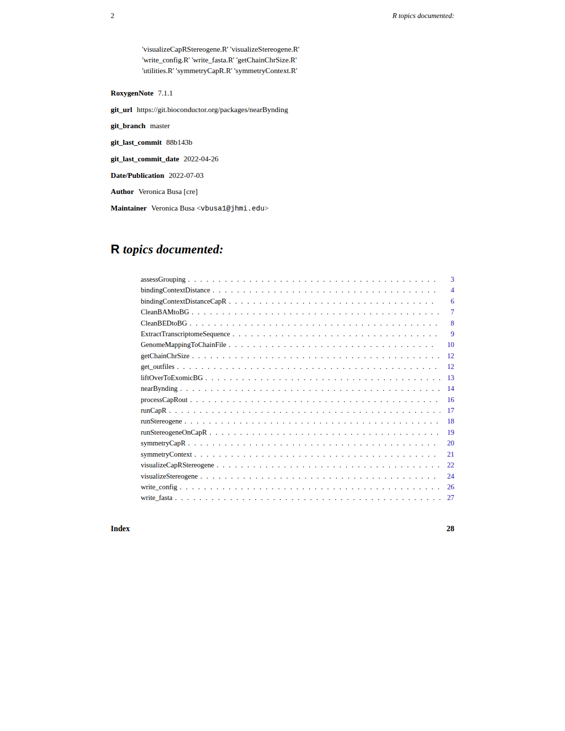2 R topics documented:
'visualizeCapRStereogene.R' 'visualizeStereogene.R'
'write_config.R' 'write_fasta.R' 'getChainChrSize.R'
'utilities.R' 'symmetryCapR.R' 'symmetryContext.R'
RoxygenNote
7.1.1
git_url
https://git.bioconductor.org/packages/nearBynding
git_branch
master
git_last_commit
88b143b
git_last_commit_date
2022-04-26
Date/Publication
2022-07-03
Author
Veronica Busa [cre]
Maintainer
Veronica Busa <vbusa1@jhmi.edu>
R topics documented:
assessGrouping. . . . . . . . . . . . . . . . . . . . . . . . . . . . . . . . . . . . . . . . . . . . . . 3
bindingContextDistance. . . . . . . . . . . . . . . . . . . . . . . . . . . . . . . . . . . . . . . 4
bindingContextDistanceCapR. . . . . . . . . . . . . . . . . . . . . . . . . . . . . . . . . . 6
CleanBAMtoBG. . . . . . . . . . . . . . . . . . . . . . . . . . . . . . . . . . . . . . . . . . . 7
CleanBEDtoBG. . . . . . . . . . . . . . . . . . . . . . . . . . . . . . . . . . . . . . . . . . . 8
ExtractTranscriptomeSequence. . . . . . . . . . . . . . . . . . . . . . . . . . . . . . . . . . 9
GenomeMappingToChainFile. . . . . . . . . . . . . . . . . . . . . . . . . . . . . . . . . . 10
getChainChrSize. . . . . . . . . . . . . . . . . . . . . . . . . . . . . . . . . . . . . . . . . . 12
get_outfiles. . . . . . . . . . . . . . . . . . . . . . . . . . . . . . . . . . . . . . . . . . . . . 12
liftOverToExomicBG. . . . . . . . . . . . . . . . . . . . . . . . . . . . . . . . . . . . . . . . 13
nearBynding. . . . . . . . . . . . . . . . . . . . . . . . . . . . . . . . . . . . . . . . . . . . 14
processCapRout. . . . . . . . . . . . . . . . . . . . . . . . . . . . . . . . . . . . . . . . . . 16
runCapR. . . . . . . . . . . . . . . . . . . . . . . . . . . . . . . . . . . . . . . . . . . . . . . 17
runStereogene. . . . . . . . . . . . . . . . . . . . . . . . . . . . . . . . . . . . . . . . . . . . 18
runStereogeneOnCapR. . . . . . . . . . . . . . . . . . . . . . . . . . . . . . . . . . . . . . . 19
symmetryCapR. . . . . . . . . . . . . . . . . . . . . . . . . . . . . . . . . . . . . . . . . . . 20
symmetryContext. . . . . . . . . . . . . . . . . . . . . . . . . . . . . . . . . . . . . . . . . . 21
visualizeCapRStereogene. . . . . . . . . . . . . . . . . . . . . . . . . . . . . . . . . . . . . . 22
visualizeStereogene. . . . . . . . . . . . . . . . . . . . . . . . . . . . . . . . . . . . . . . . 24
write_config. . . . . . . . . . . . . . . . . . . . . . . . . . . . . . . . . . . . . . . . . . . . 26
write_fasta. . . . . . . . . . . . . . . . . . . . . . . . . . . . . . . . . . . . . . . . . . . . . 27
Index 28